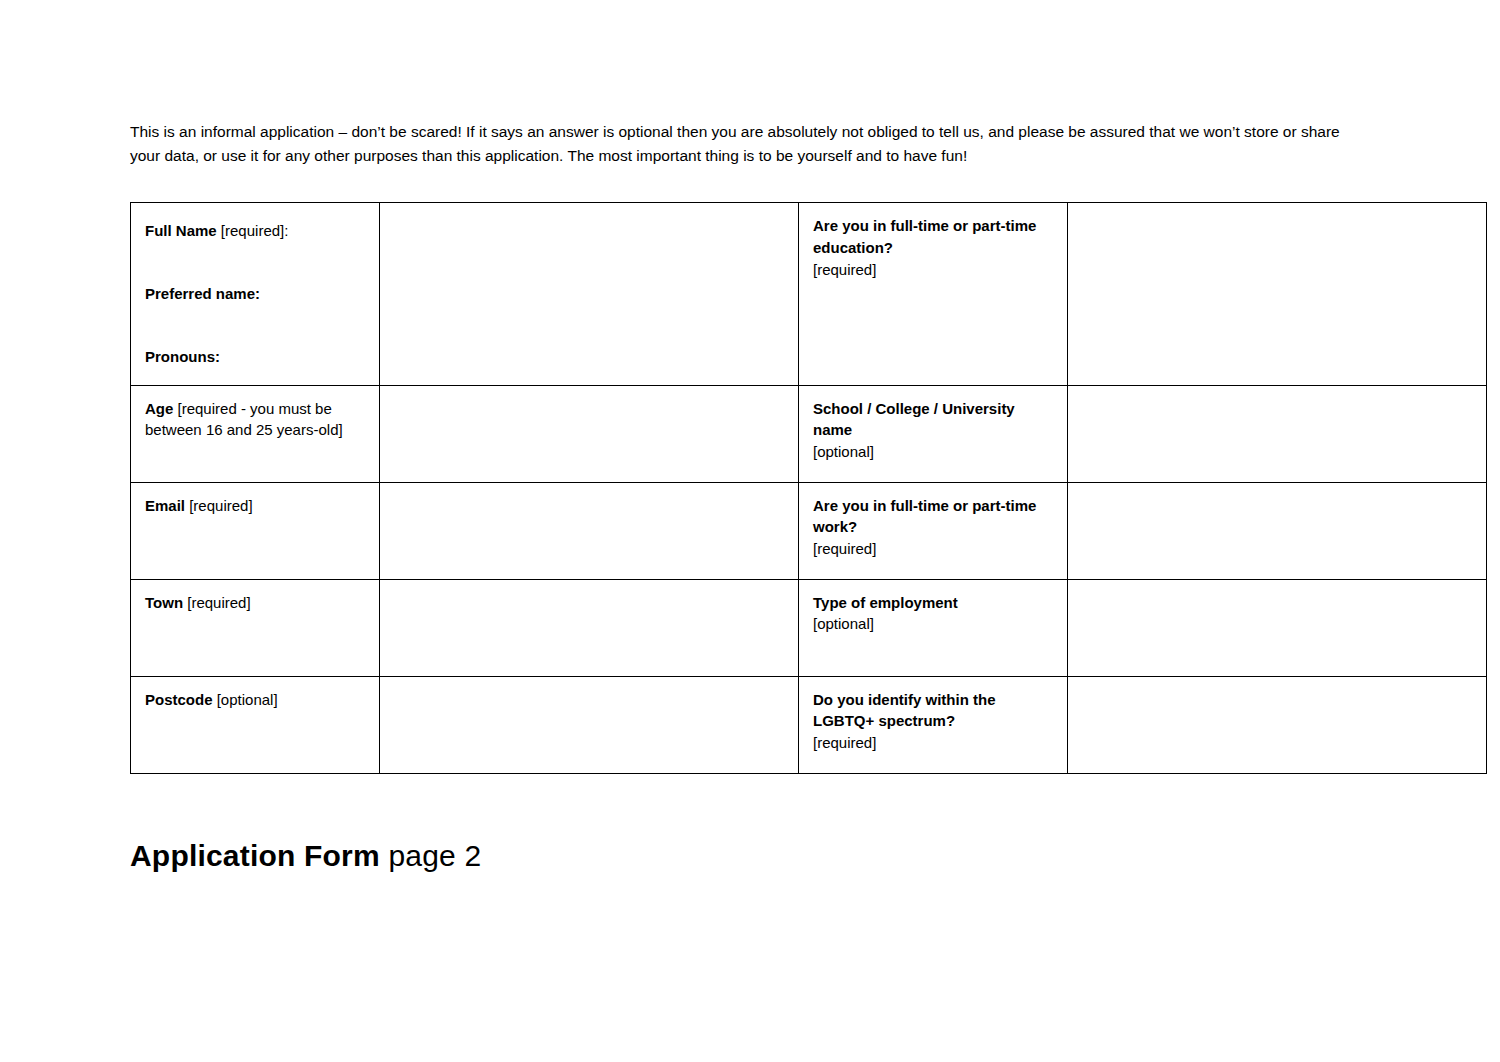This is an informal application – don’t be scared! If it says an answer is optional then you are absolutely not obliged to tell us, and please be assured that we won’t store or share your data, or use it for any other purposes than this application. The most important thing is to be yourself and to have fun!
| Full Name [required]: Preferred name: Pronouns: | | Are you in full-time or part-time education? [required] | |
| Age [required - you must be between 16 and 25 years-old] | | School / College / University name [optional] | |
| Email [required] | | Are you in full-time or part-time work? [required] | |
| Town [required] | | Type of employment [optional] | |
| Postcode [optional] | | Do you identify within the LGBTQ+ spectrum? [required] | |
Application Form page 2